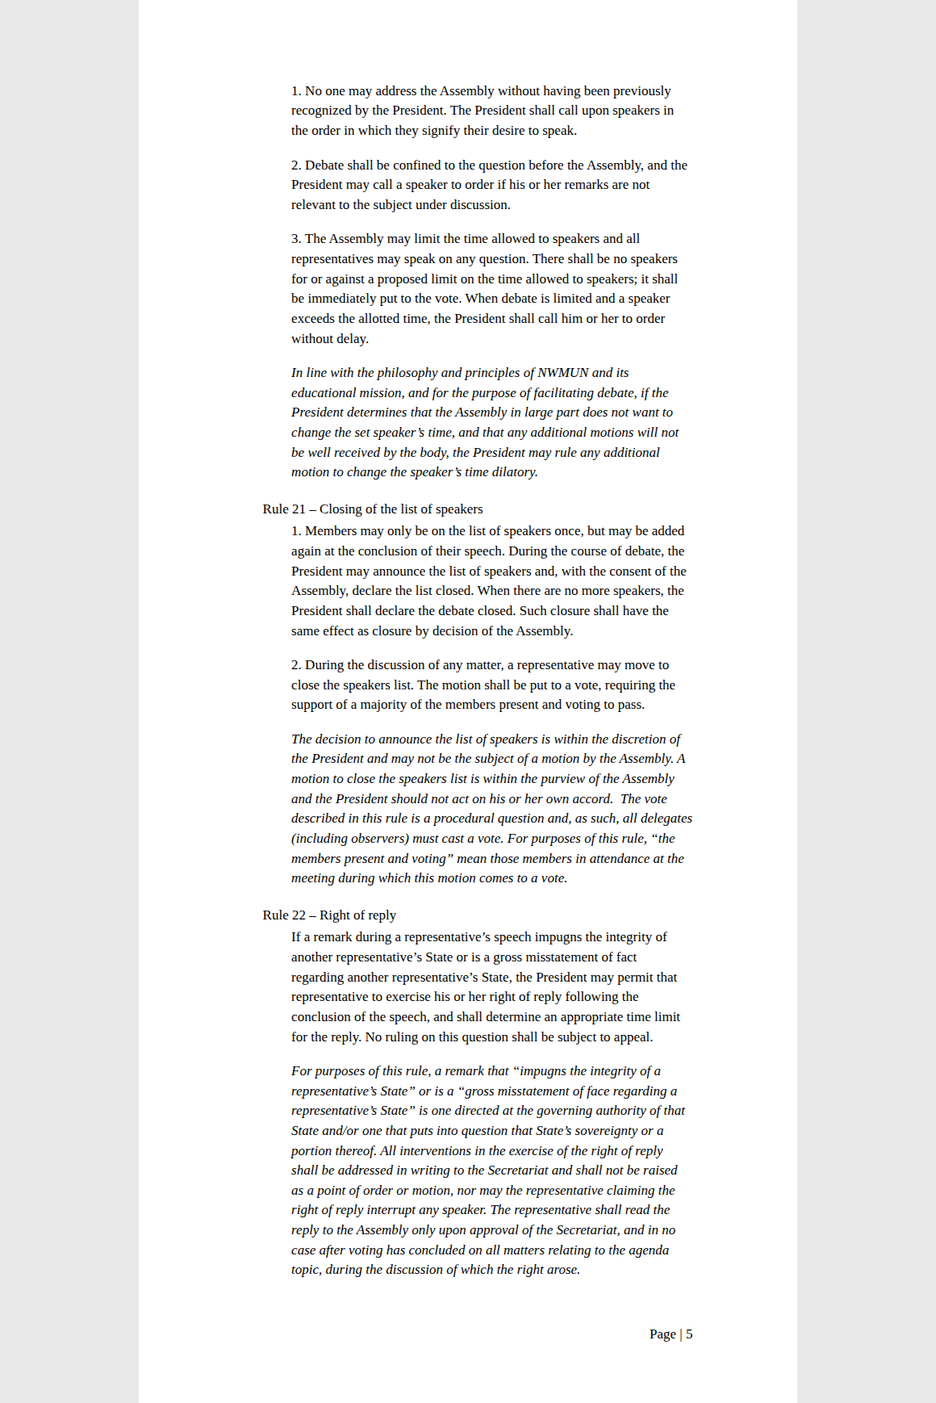1. No one may address the Assembly without having been previously recognized by the President. The President shall call upon speakers in the order in which they signify their desire to speak.
2. Debate shall be confined to the question before the Assembly, and the President may call a speaker to order if his or her remarks are not relevant to the subject under discussion.
3. The Assembly may limit the time allowed to speakers and all representatives may speak on any question. There shall be no speakers for or against a proposed limit on the time allowed to speakers; it shall be immediately put to the vote. When debate is limited and a speaker exceeds the allotted time, the President shall call him or her to order without delay.
In line with the philosophy and principles of NWMUN and its educational mission, and for the purpose of facilitating debate, if the President determines that the Assembly in large part does not want to change the set speaker’s time, and that any additional motions will not be well received by the body, the President may rule any additional motion to change the speaker’s time dilatory.
Rule 21 – Closing of the list of speakers
1. Members may only be on the list of speakers once, but may be added again at the conclusion of their speech. During the course of debate, the President may announce the list of speakers and, with the consent of the Assembly, declare the list closed. When there are no more speakers, the President shall declare the debate closed. Such closure shall have the same effect as closure by decision of the Assembly.
2. During the discussion of any matter, a representative may move to close the speakers list. The motion shall be put to a vote, requiring the support of a majority of the members present and voting to pass.
The decision to announce the list of speakers is within the discretion of the President and may not be the subject of a motion by the Assembly. A motion to close the speakers list is within the purview of the Assembly and the President should not act on his or her own accord. The vote described in this rule is a procedural question and, as such, all delegates (including observers) must cast a vote. For purposes of this rule, “the members present and voting” mean those members in attendance at the meeting during which this motion comes to a vote.
Rule 22 – Right of reply
If a remark during a representative’s speech impugns the integrity of another representative’s State or is a gross misstatement of fact regarding another representative’s State, the President may permit that representative to exercise his or her right of reply following the conclusion of the speech, and shall determine an appropriate time limit for the reply. No ruling on this question shall be subject to appeal.
For purposes of this rule, a remark that “impugns the integrity of a representative’s State” or is a “gross misstatement of face regarding a representative’s State” is one directed at the governing authority of that State and/or one that puts into question that State’s sovereignty or a portion thereof. All interventions in the exercise of the right of reply shall be addressed in writing to the Secretariat and shall not be raised as a point of order or motion, nor may the representative claiming the right of reply interrupt any speaker. The representative shall read the reply to the Assembly only upon approval of the Secretariat, and in no case after voting has concluded on all matters relating to the agenda topic, during the discussion of which the right arose.
Page | 5